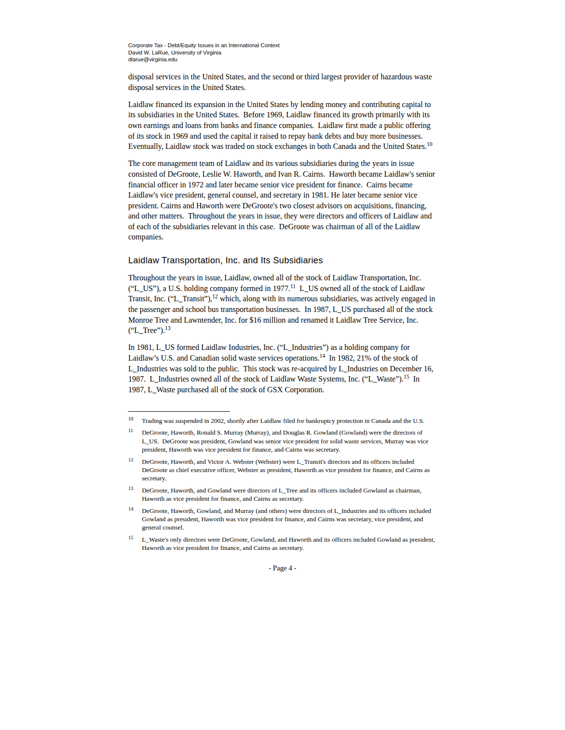Corporate Tax - Debt/Equity Issues in an International Context
David W. LaRue, University of Virginia
dlarue@virginia.edu
disposal services in the United States, and the second or third largest provider of hazardous waste disposal services in the United States.
Laidlaw financed its expansion in the United States by lending money and contributing capital to its subsidiaries in the United States. Before 1969, Laidlaw financed its growth primarily with its own earnings and loans from banks and finance companies. Laidlaw first made a public offering of its stock in 1969 and used the capital it raised to repay bank debts and buy more businesses. Eventually, Laidlaw stock was traded on stock exchanges in both Canada and the United States.10
The core management team of Laidlaw and its various subsidiaries during the years in issue consisted of DeGroote, Leslie W. Haworth, and Ivan R. Cairns. Haworth became Laidlaw's senior financial officer in 1972 and later became senior vice president for finance. Cairns became Laidlaw's vice president, general counsel, and secretary in 1981. He later became senior vice president. Cairns and Haworth were DeGroote's two closest advisors on acquisitions, financing, and other matters. Throughout the years in issue, they were directors and officers of Laidlaw and of each of the subsidiaries relevant in this case. DeGroote was chairman of all of the Laidlaw companies.
Laidlaw Transportation, Inc. and Its Subsidiaries
Throughout the years in issue, Laidlaw, owned all of the stock of Laidlaw Transportation, Inc. (“L_US”), a U.S. holding company formed in 1977.11 L_US owned all of the stock of Laidlaw Transit, Inc. (“L_Transit”),12 which, along with its numerous subsidiaries, was actively engaged in the passenger and school bus transportation businesses. In 1987, L_US purchased all of the stock Monroe Tree and Lawntender, Inc. for $16 million and renamed it Laidlaw Tree Service, Inc. (“L_Tree”).13
In 1981, L_US formed Laidlaw Industries, Inc. (“L_Industries”) as a holding company for Laidlaw’s U.S. and Canadian solid waste services operations.14 In 1982, 21% of the stock of L_Industries was sold to the public. This stock was re-acquired by L_Industries on December 16, 1987. L_Industries owned all of the stock of Laidlaw Waste Systems, Inc. (“L_Waste”).15 In 1987, L_Waste purchased all of the stock of GSX Corporation.
10
Trading was suspended in 2002, shortly after Laidlaw filed for bankruptcy protection in Canada and the U.S.
11
DeGroote, Haworth, Ronald S. Murray (Murray), and Douglas R. Gowland (Gowland) were the directors of L_US. DeGroote was president, Gowland was senior vice president for solid waste services, Murray was vice president, Haworth was vice president for finance, and Cairns was secretary.
12
DeGroote, Haworth, and Victor A. Webster (Webster) were L_Transit's directors and its officers included DeGroote as chief executive officer, Webster as president, Haworth as vice president for finance, and Cairns as secretary.
13
DeGroote, Haworth, and Gowland were directors of L_Tree and its officers included Gowland as chairman, Haworth as vice president for finance, and Cairns as secretary.
14
DeGroote, Haworth, Gowland, and Murray (and others) were directors of L_Industries and its officers included Gowland as president, Haworth was vice president for finance, and Cairns was secretary, vice president, and general counsel.
15
L_Waste's only directors were DeGroote, Gowland, and Haworth and its officers included Gowland as president, Haworth as vice president for finance, and Cairns as secretary.
- Page 4 -